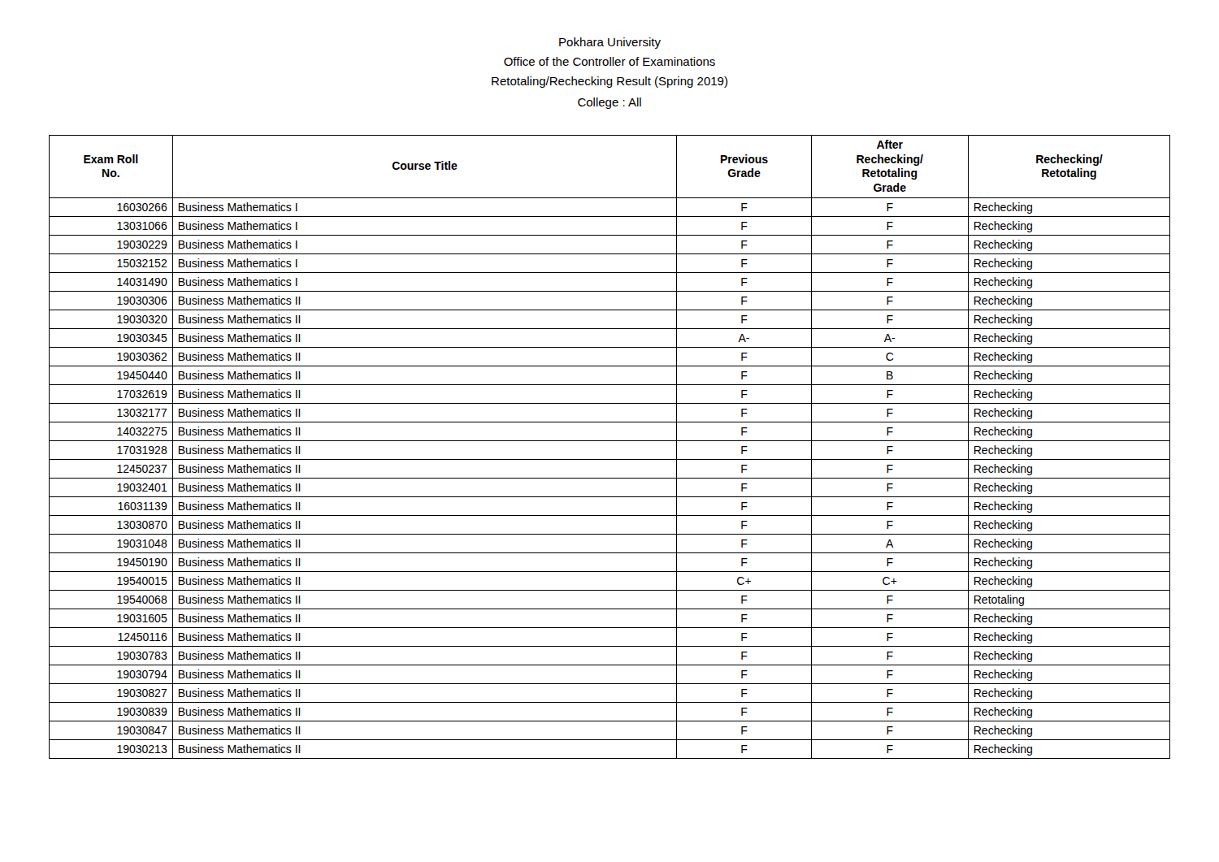Pokhara University
Office of the Controller of Examinations
Retotaling/Rechecking Result (Spring 2019)
College : All
| Exam Roll No. | Course Title | Previous Grade | After Rechecking/ Retotaling Grade | Rechecking/ Retotaling |
| --- | --- | --- | --- | --- |
| 16030266 | Business Mathematics I | F | F | Rechecking |
| 13031066 | Business Mathematics I | F | F | Rechecking |
| 19030229 | Business Mathematics I | F | F | Rechecking |
| 15032152 | Business Mathematics I | F | F | Rechecking |
| 14031490 | Business Mathematics I | F | F | Rechecking |
| 19030306 | Business Mathematics II | F | F | Rechecking |
| 19030320 | Business Mathematics II | F | F | Rechecking |
| 19030345 | Business Mathematics II | A- | A- | Rechecking |
| 19030362 | Business Mathematics II | F | C | Rechecking |
| 19450440 | Business Mathematics II | F | B | Rechecking |
| 17032619 | Business Mathematics II | F | F | Rechecking |
| 13032177 | Business Mathematics II | F | F | Rechecking |
| 14032275 | Business Mathematics II | F | F | Rechecking |
| 17031928 | Business Mathematics II | F | F | Rechecking |
| 12450237 | Business Mathematics II | F | F | Rechecking |
| 19032401 | Business Mathematics II | F | F | Rechecking |
| 16031139 | Business Mathematics II | F | F | Rechecking |
| 13030870 | Business Mathematics II | F | F | Rechecking |
| 19031048 | Business Mathematics II | F | A | Rechecking |
| 19450190 | Business Mathematics II | F | F | Rechecking |
| 19540015 | Business Mathematics II | C+ | C+ | Rechecking |
| 19540068 | Business Mathematics II | F | F | Retotaling |
| 19031605 | Business Mathematics II | F | F | Rechecking |
| 12450116 | Business Mathematics II | F | F | Rechecking |
| 19030783 | Business Mathematics II | F | F | Rechecking |
| 19030794 | Business Mathematics II | F | F | Rechecking |
| 19030827 | Business Mathematics II | F | F | Rechecking |
| 19030839 | Business Mathematics II | F | F | Rechecking |
| 19030847 | Business Mathematics II | F | F | Rechecking |
| 19030213 | Business Mathematics II | F | F | Rechecking |